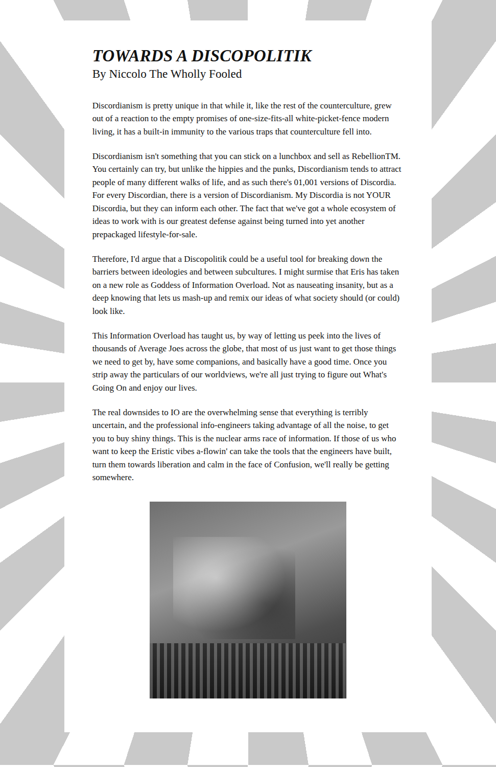TOWARDS A DISCOPOLITIK
By Niccolo The Wholly Fooled
Discordianism is pretty unique in that while it, like the rest of the counterculture, grew out of a reaction to the empty promises of one-size-fits-all white-picket-fence modern living, it has a built-in immunity to the various traps that counterculture fell into.
Discordianism isn't something that you can stick on a lunchbox and sell as RebellionTM. You certainly can try, but unlike the hippies and the punks, Discordianism tends to attract people of many different walks of life, and as such there's 01,001 versions of Discordia. For every Discordian, there is a version of Discordianism. My Discordia is not YOUR Discordia, but they can inform each other. The fact that we've got a whole ecosystem of ideas to work with is our greatest defense against being turned into yet another prepackaged lifestyle-for-sale.
Therefore, I'd argue that a Discopolitik could be a useful tool for breaking down the barriers between ideologies and between subcultures. I might surmise that Eris has taken on a new role as Goddess of Information Overload. Not as nauseating insanity, but as a deep knowing that lets us mash-up and remix our ideas of what society should (or could) look like.
This Information Overload has taught us, by way of letting us peek into the lives of thousands of Average Joes across the globe, that most of us just want to get those things we need to get by, have some companions, and basically have a good time. Once you strip away the particulars of our worldviews, we're all just trying to figure out What's Going On and enjoy our lives.
The real downsides to IO are the overwhelming sense that everything is terribly uncertain, and the professional info-engineers taking advantage of all the noise, to get you to buy shiny things. This is the nuclear arms race of information. If those of us who want to keep the Eristic vibes a-flowin' can take the tools that the engineers have built, turn them towards liberation and calm in the face of Confusion, we'll really be getting somewhere.